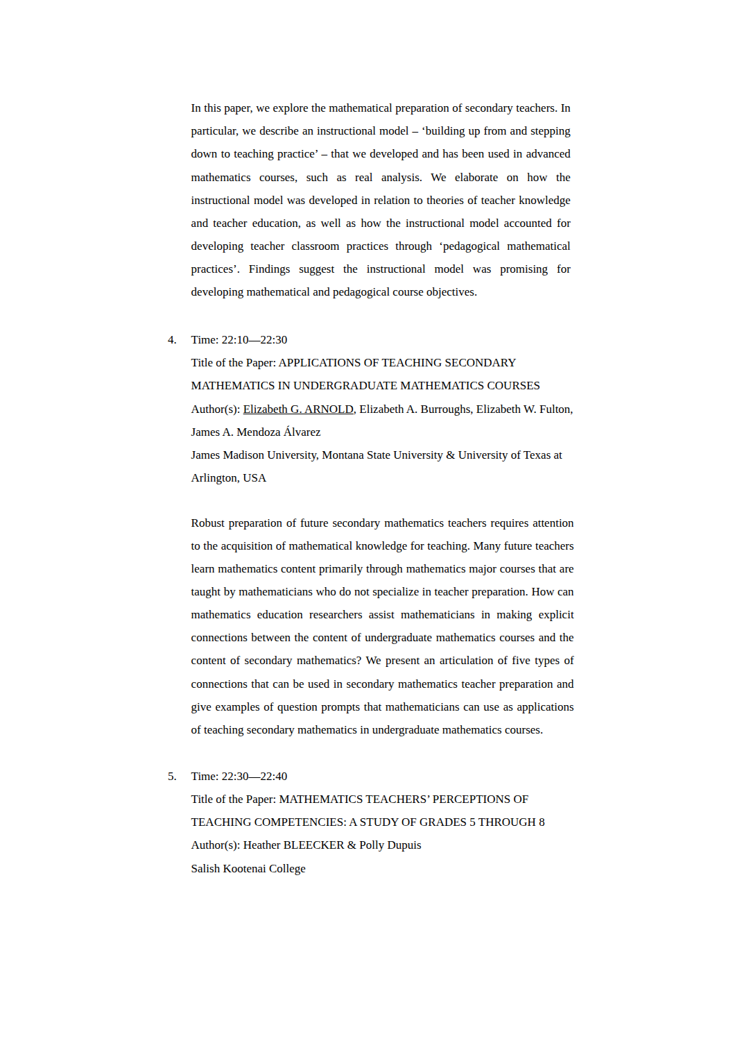In this paper, we explore the mathematical preparation of secondary teachers. In particular, we describe an instructional model – ‘building up from and stepping down to teaching practice’ – that we developed and has been used in advanced mathematics courses, such as real analysis. We elaborate on how the instructional model was developed in relation to theories of teacher knowledge and teacher education, as well as how the instructional model accounted for developing teacher classroom practices through ‘pedagogical mathematical practices’. Findings suggest the instructional model was promising for developing mathematical and pedagogical course objectives.
Time: 22:10―22:30 Title of the Paper: APPLICATIONS OF TEACHING SECONDARY MATHEMATICS IN UNDERGRADUATE MATHEMATICS COURSES Author(s): Elizabeth G. ARNOLD, Elizabeth A. Burroughs, Elizabeth W. Fulton, James A. Mendoza Álvarez James Madison University, Montana State University & University of Texas at Arlington, USA
Robust preparation of future secondary mathematics teachers requires attention to the acquisition of mathematical knowledge for teaching. Many future teachers learn mathematics content primarily through mathematics major courses that are taught by mathematicians who do not specialize in teacher preparation. How can mathematics education researchers assist mathematicians in making explicit connections between the content of undergraduate mathematics courses and the content of secondary mathematics? We present an articulation of five types of connections that can be used in secondary mathematics teacher preparation and give examples of question prompts that mathematicians can use as applications of teaching secondary mathematics in undergraduate mathematics courses.
Time: 22:30―22:40 Title of the Paper: MATHEMATICS TEACHERS’ PERCEPTIONS OF TEACHING COMPETENCIES: A STUDY OF GRADES 5 THROUGH 8 Author(s): Heather BLEECKER & Polly Dupuis Salish Kootenai College